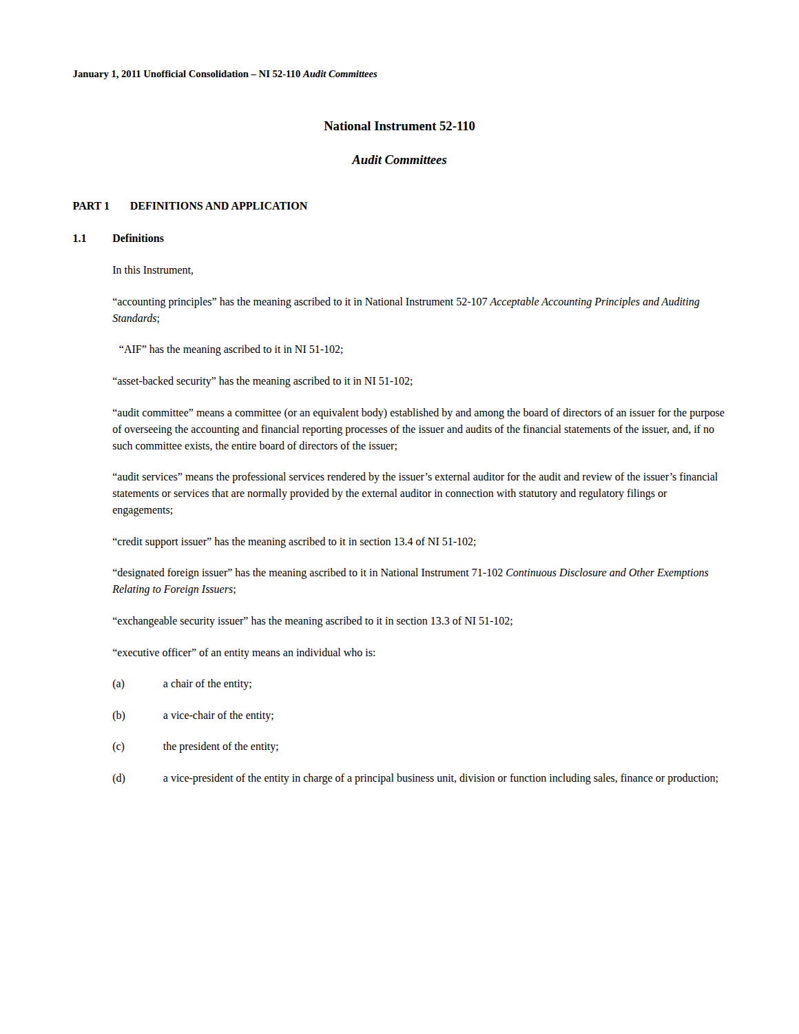January 1, 2011 Unofficial Consolidation – NI 52-110 Audit Committees
National Instrument 52-110 Audit Committees
PART 1 DEFINITIONS AND APPLICATION
1.1 Definitions
In this Instrument,
“accounting principles” has the meaning ascribed to it in National Instrument 52-107 Acceptable Accounting Principles and Auditing Standards;
“AIF” has the meaning ascribed to it in NI 51-102;
“asset-backed security” has the meaning ascribed to it in NI 51-102;
“audit committee” means a committee (or an equivalent body) established by and among the board of directors of an issuer for the purpose of overseeing the accounting and financial reporting processes of the issuer and audits of the financial statements of the issuer, and, if no such committee exists, the entire board of directors of the issuer;
“audit services” means the professional services rendered by the issuer’s external auditor for the audit and review of the issuer’s financial statements or services that are normally provided by the external auditor in connection with statutory and regulatory filings or engagements;
“credit support issuer” has the meaning ascribed to it in section 13.4 of NI 51-102;
“designated foreign issuer” has the meaning ascribed to it in National Instrument 71-102 Continuous Disclosure and Other Exemptions Relating to Foreign Issuers;
“exchangeable security issuer” has the meaning ascribed to it in section 13.3 of NI 51-102;
“executive officer” of an entity means an individual who is:
(a) a chair of the entity;
(b) a vice-chair of the entity;
(c) the president of the entity;
(d) a vice-president of the entity in charge of a principal business unit, division or function including sales, finance or production;